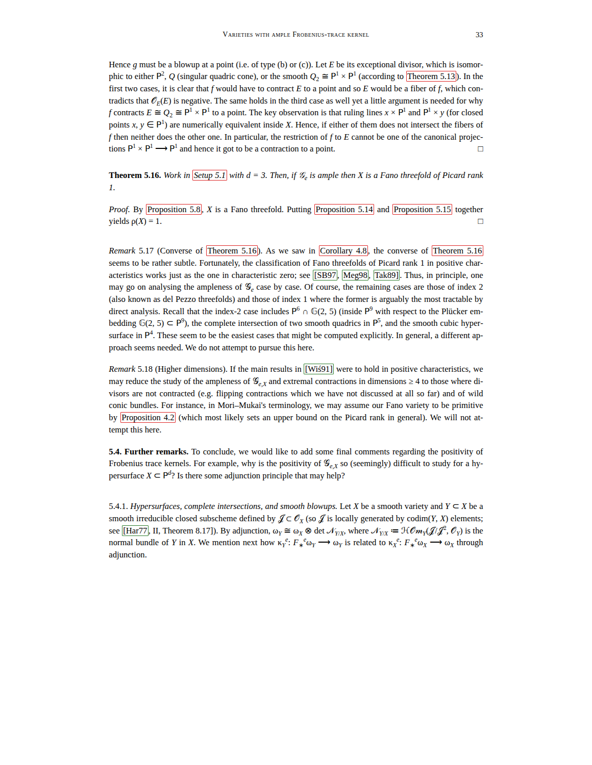Varieties with ample Frobenius-trace kernel 33
Hence g must be a blowup at a point (i.e. of type (b) or (c)). Let E be its exceptional divisor, which is isomorphic to either 𝖯2, Q (singular quadric cone), or the smooth Q2 ≅ 𝖯1 × 𝖯1 (according to Theorem 5.13). In the first two cases, it is clear that f would have to contract E to a point and so E would be a fiber of f, which contradicts that 𝒪E(E) is negative. The same holds in the third case as well yet a little argument is needed for why f contracts E ≅ Q2 ≅ 𝖯1 × 𝖯1 to a point. The key observation is that ruling lines x × 𝖯1 and 𝖯1 × y (for closed points x, y ∈ 𝖯1) are numerically equivalent inside X. Hence, if either of them does not intersect the fibers of f then neither does the other one. In particular, the restriction of f to E cannot be one of the canonical projections 𝖯1 × 𝖯1 ⟶ 𝖯1 and hence it got to be a contraction to a point.
Theorem 5.16. Work in Setup 5.1 with d = 3. Then, if 𝒢e is ample then X is a Fano threefold of Picard rank 1.
Proof. By Proposition 5.8, X is a Fano threefold. Putting Proposition 5.14 and Proposition 5.15 together yields ρ(X) = 1.
Remark 5.17 (Converse of Theorem 5.16). As we saw in Corollary 4.8, the converse of Theorem 5.16 seems to be rather subtle. Fortunately, the classification of Fano threefolds of Picard rank 1 in positive characteristics works just as the one in characteristic zero; see [SB97, Meg98, Tak89]. Thus, in principle, one may go on analysing the ampleness of 𝒢e case by case. Of course, the remaining cases are those of index 2 (also known as del Pezzo threefolds) and those of index 1 where the former is arguably the most tractable by direct analysis. Recall that the index-2 case includes 𝖯6 ∩ 𝔾(2, 5) (inside 𝖯9 with respect to the Plücker embedding 𝔾(2, 5) ⊂ 𝖯9), the complete intersection of two smooth quadrics in 𝖯5, and the smooth cubic hypersurface in 𝖯4. These seem to be the easiest cases that might be computed explicitly. In general, a different approach seems needed. We do not attempt to pursue this here.
Remark 5.18 (Higher dimensions). If the main results in [Wiś91] were to hold in positive characteristics, we may reduce the study of the ampleness of 𝒢e,X and extremal contractions in dimensions ≥ 4 to those where divisors are not contracted (e.g. flipping contractions which we have not discussed at all so far) and of wild conic bundles. For instance, in Mori–Mukai's terminology, we may assume our Fano variety to be primitive by Proposition 4.2 (which most likely sets an upper bound on the Picard rank in general). We will not attempt this here.
5.4. Further remarks. To conclude, we would like to add some final comments regarding the positivity of Frobenius trace kernels. For example, why is the positivity of 𝒢e,X so (seemingly) difficult to study for a hypersurface X ⊂ 𝖯d? Is there some adjunction principle that may help?
5.4.1. Hypersurfaces, complete intersections, and smooth blowups. Let X be a smooth variety and Y ⊂ X be a smooth irreducible closed subscheme defined by 𝒥 ⊂ 𝒪X (so 𝒥 is locally generated by codim(Y, X) elements; see [Har77, II, Theorem 8.17]). By adjunction, ωY ≅ ωX ⊗ det 𝒩Y/X, where 𝒩Y/X ≔ ℋ𝒪𝓂Y(𝒥/𝒥2, 𝒪Y) is the normal bundle of Y in X. We mention next how κYe: F∗eωY ⟶ ωY is related to κXe: F∗eωX ⟶ ωX through adjunction.